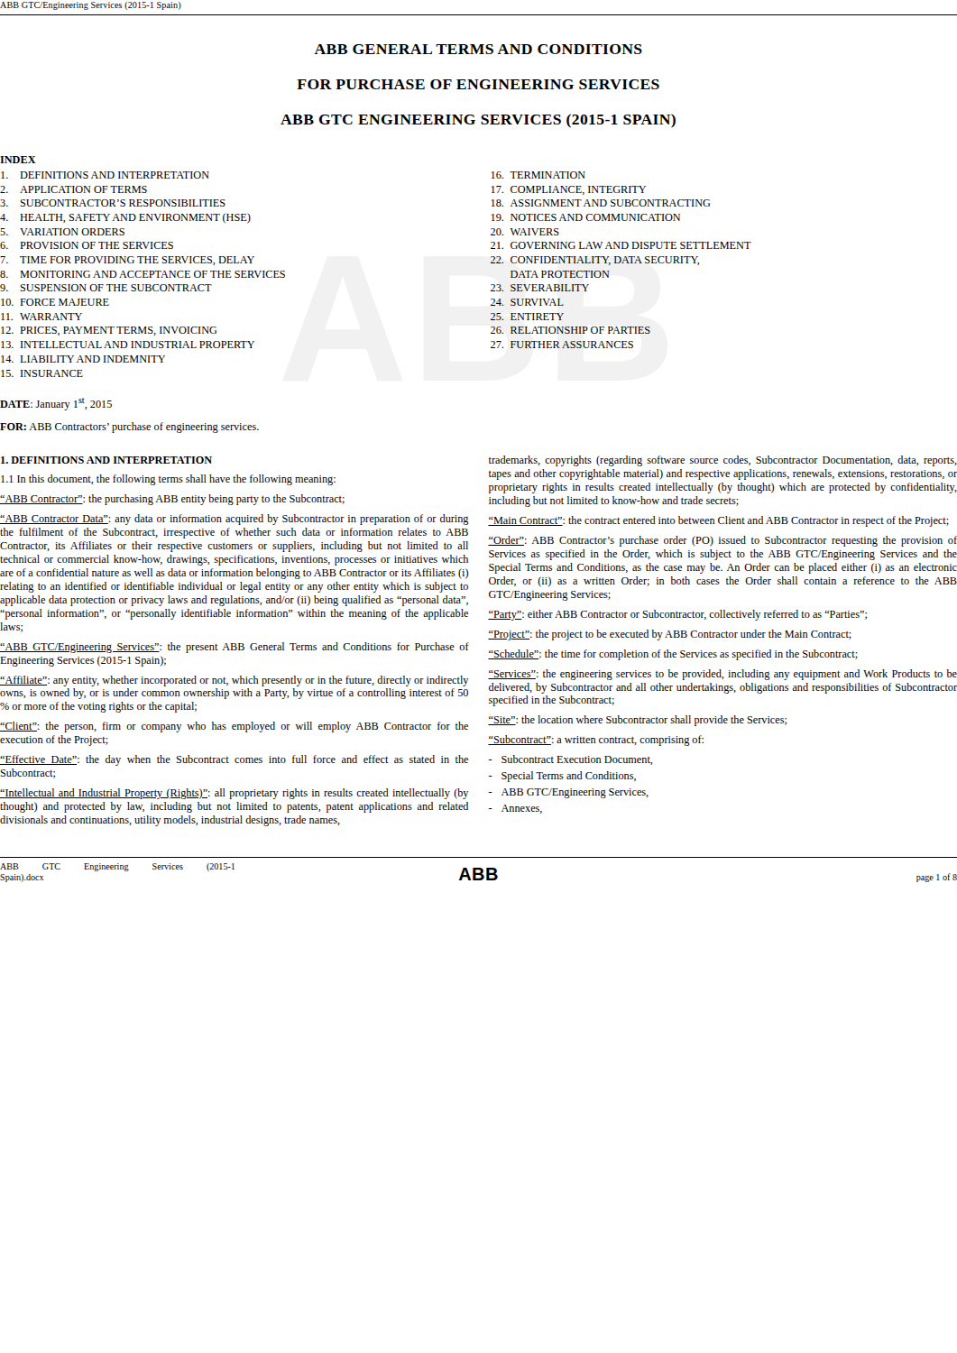ABB
ABB GTC/Engineering Services (2015-1 Spain)
ABB GENERAL TERMS AND CONDITIONS FOR PURCHASE OF ENGINEERING SERVICES ABB GTC ENGINEERING SERVICES (2015-1 SPAIN)
INDEX
1. DEFINITIONS AND INTERPRETATION
2. APPLICATION OF TERMS
3. SUBCONTRACTOR’S RESPONSIBILITIES
4. HEALTH, SAFETY AND ENVIRONMENT (HSE)
5. VARIATION ORDERS
6. PROVISION OF THE SERVICES
7. TIME FOR PROVIDING THE SERVICES, DELAY
8. MONITORING AND ACCEPTANCE OF THE SERVICES
9. SUSPENSION OF THE SUBCONTRACT
10. FORCE MAJEURE
11. WARRANTY
12. PRICES, PAYMENT TERMS, INVOICING
13. INTELLECTUAL AND INDUSTRIAL PROPERTY
14. LIABILITY AND INDEMNITY
15. INSURANCE
16. TERMINATION
17. COMPLIANCE, INTEGRITY
18. ASSIGNMENT AND SUBCONTRACTING
19. NOTICES AND COMMUNICATION
20. WAIVERS
21. GOVERNING LAW AND DISPUTE SETTLEMENT
22. CONFIDENTIALITY, DATA SECURITY,
DATA PROTECTION
23. SEVERABILITY
24. SURVIVAL
25. ENTIRETY
26. RELATIONSHIP OF PARTIES
27. FURTHER ASSURANCES
DATE: January 1st, 2015
FOR: ABB Contractors’ purchase of engineering services.
1. DEFINITIONS AND INTERPRETATION
1.1 In this document, the following terms shall have the following meaning:
“ABB Contractor”: the purchasing ABB entity being party to the Subcontract;
“ABB Contractor Data”: any data or information acquired by Subcontractor in preparation of or during the fulfilment of the Subcontract, irrespective of whether such data or information relates to ABB Contractor, its Affiliates or their respective customers or suppliers, including but not limited to all technical or commercial know-how, drawings, specifications, inventions, processes or initiatives which are of a confidential nature as well as data or information belonging to ABB Contractor or its Affiliates (i) relating to an identified or identifiable individual or legal entity or any other entity which is subject to applicable data protection or privacy laws and regulations, and/or (ii) being qualified as “personal data”, “personal information”, or “personally identifiable information” within the meaning of the applicable laws;
“ABB GTC/Engineering Services”: the present ABB General Terms and Conditions for Purchase of Engineering Services (2015-1 Spain);
“Affiliate”: any entity, whether incorporated or not, which presently or in the future, directly or indirectly owns, is owned by, or is under common ownership with a Party, by virtue of a controlling interest of 50 % or more of the voting rights or the capital;
“Client”: the person, firm or company who has employed or will employ ABB Contractor for the execution of the Project;
“Effective Date”: the day when the Subcontract comes into full force and effect as stated in the Subcontract;
“Intellectual and Industrial Property (Rights)”: all proprietary rights in results created intellectually (by thought) and protected by law, including but not limited to patents, patent applications and related divisionals and continuations, utility models, industrial designs, trade names,
trademarks, copyrights (regarding software source codes, Subcontractor Documentation, data, reports, tapes and other copyrightable material) and respective applications, renewals, extensions, restorations, or proprietary rights in results created intellectually (by thought) which are protected by confidentiality, including but not limited to know-how and trade secrets;
“Main Contract”: the contract entered into between Client and ABB Contractor in respect of the Project;
“Order”: ABB Contractor’s purchase order (PO) issued to Subcontractor requesting the provision of Services as specified in the Order, which is subject to the ABB GTC/Engineering Services and the Special Terms and Conditions, as the case may be. An Order can be placed either (i) as an electronic Order, or (ii) as a written Order; in both cases the Order shall contain a reference to the ABB GTC/Engineering Services;
“Party”: either ABB Contractor or Subcontractor, collectively referred to as “Parties”;
“Project”: the project to be executed by ABB Contractor under the Main Contract;
“Schedule”: the time for completion of the Services as specified in the Subcontract;
“Services”: the engineering services to be provided, including any equipment and Work Products to be delivered, by Subcontractor and all other undertakings, obligations and responsibilities of Subcontractor specified in the Subcontract;
“Site”: the location where Subcontractor shall provide the Services;
“Subcontract”: a written contract, comprising of:
Subcontract Execution Document,
Special Terms and Conditions,
ABB GTC/Engineering Services,
Annexes,
ABB GTC Engineering Services (2015-1 Spain).docx
ABB
page 1 of 8